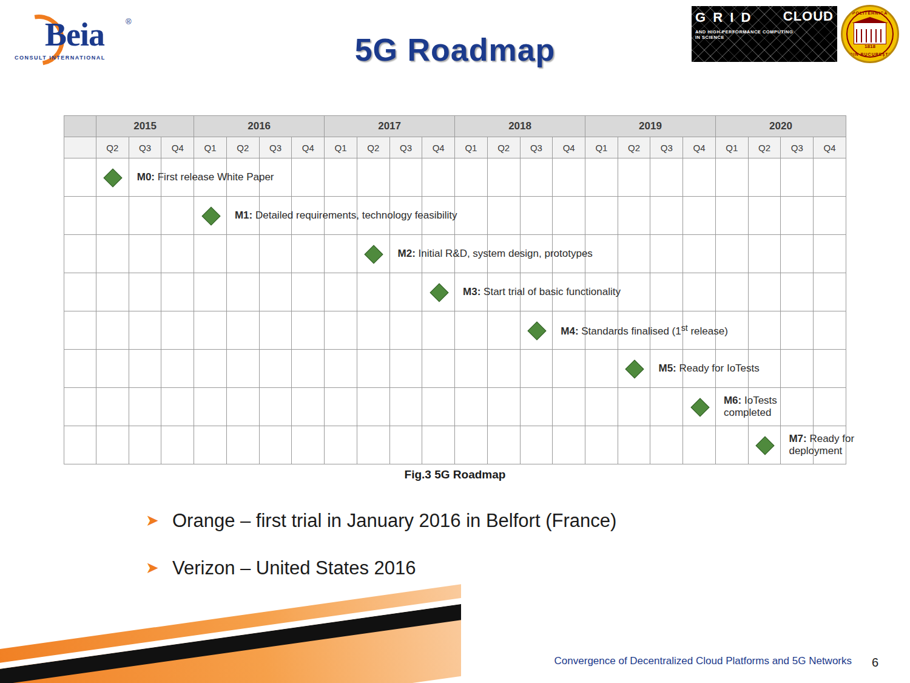Beia
®
CONSULT INTERNATIONAL
G R I D
CLOUD
AND HIGH-PERFORMANCE COMPUTING
IN SCIENCE
POLITEHNICA
1818
DIN BUCUREşTI
5G Roadmap
| | 2015 | 2016 | 2017 | 2018 | 2019 | 2020 |
| --- | --- | --- | --- | --- | --- | --- |
| | Q2 | Q3 | Q4 | Q1 | Q2 | Q3 | Q4 | Q1 | Q2 | Q3 | Q4 | Q1 | Q2 | Q3 | Q4 | Q1 | Q2 | Q3 | Q4 | Q1 | Q2 | Q3 | Q4 |
| | M0: First release White Paper | | | | | | | | | | | | | | | | | | | | | | |
| | | | | M1: Detailed requirements, technology feasibility | | | | | | | | | | | | | | | | | | | |
| | | | | | | | | | M2: Initial R&D, system design, prototypes | | | | | | | | | | | | | | |
| | | | | | | | | | | | M3: Start trial of basic functionality | | | | | | | | | | | | |
| | | | | | | | | | | | | | | M4: Standards finalised (1 st release) | | | | | | | | | |
| | | | | | | | | | | | | | | | | | M5: Ready for IoTests | | | | | | |
| | | | | | | | | | | | | | | | | | | | M6: IoTests completed | | | | |
| | | | | | | | | | | | | | | | | | | | | | M7: Ready for deployment | | |
Fig.3 5G Roadmap
Orange – first trial in January 2016 in Belfort (France)
Verizon – United States 2016
Convergence of Decentralized Cloud Platforms and 5G Networks
6